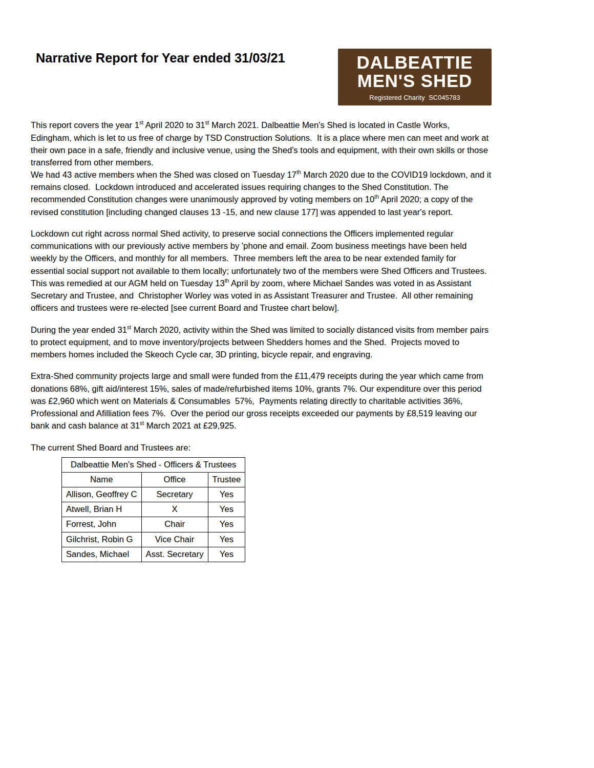Dalbeattie
Men's Shed
Registered Charity SC045783
Narrative Report for Year ended 31/03/21
This report covers the year 1st April 2020 to 31st March 2021. Dalbeattie Men's Shed is located in Castle Works, Edingham, which is let to us free of charge by TSD Construction Solutions. It is a place where men can meet and work at their own pace in a safe, friendly and inclusive venue, using the Shed's tools and equipment, with their own skills or those transferred from other members.
We had 43 active members when the Shed was closed on Tuesday 17th March 2020 due to the COVID19 lockdown, and it remains closed. Lockdown introduced and accelerated issues requiring changes to the Shed Constitution. The recommended Constitution changes were unanimously approved by voting members on 10th April 2020; a copy of the revised constitution [including changed clauses 13 -15, and new clause 177] was appended to last year's report.
Lockdown cut right across normal Shed activity, to preserve social connections the Officers implemented regular communications with our previously active members by 'phone and email. Zoom business meetings have been held weekly by the Officers, and monthly for all members. Three members left the area to be near extended family for essential social support not available to them locally; unfortunately two of the members were Shed Officers and Trustees. This was remedied at our AGM held on Tuesday 13th April by zoom, where Michael Sandes was voted in as Assistant Secretary and Trustee, and Christopher Worley was voted in as Assistant Treasurer and Trustee. All other remaining officers and trustees were re-elected [see current Board and Trustee chart below].
During the year ended 31st March 2020, activity within the Shed was limited to socially distanced visits from member pairs to protect equipment, and to move inventory/projects between Shedders homes and the Shed. Projects moved to members homes included the Skeoch Cycle car, 3D printing, bicycle repair, and engraving.
Extra-Shed community projects large and small were funded from the £11,479 receipts during the year which came from donations 68%, gift aid/interest 15%, sales of made/refurbished items 10%, grants 7%. Our expenditure over this period was £2,960 which went on Materials & Consumables 57%, Payments relating directly to charitable activities 36%, Professional and Afilliation fees 7%. Over the period our gross receipts exceeded our payments by £8,519 leaving our bank and cash balance at 31st March 2021 at £29,925.
The current Shed Board and Trustees are:
| Dalbeattie Men's Shed - Officers & Trustees |
| Name | Office | Trustee |
| Allison, Geoffrey C | Secretary | Yes |
| Atwell, Brian H | X | Yes |
| Forrest, John | Chair | Yes |
| Gilchrist, Robin G | Vice Chair | Yes |
| Sandes, Michael | Asst. Secretary | Yes |